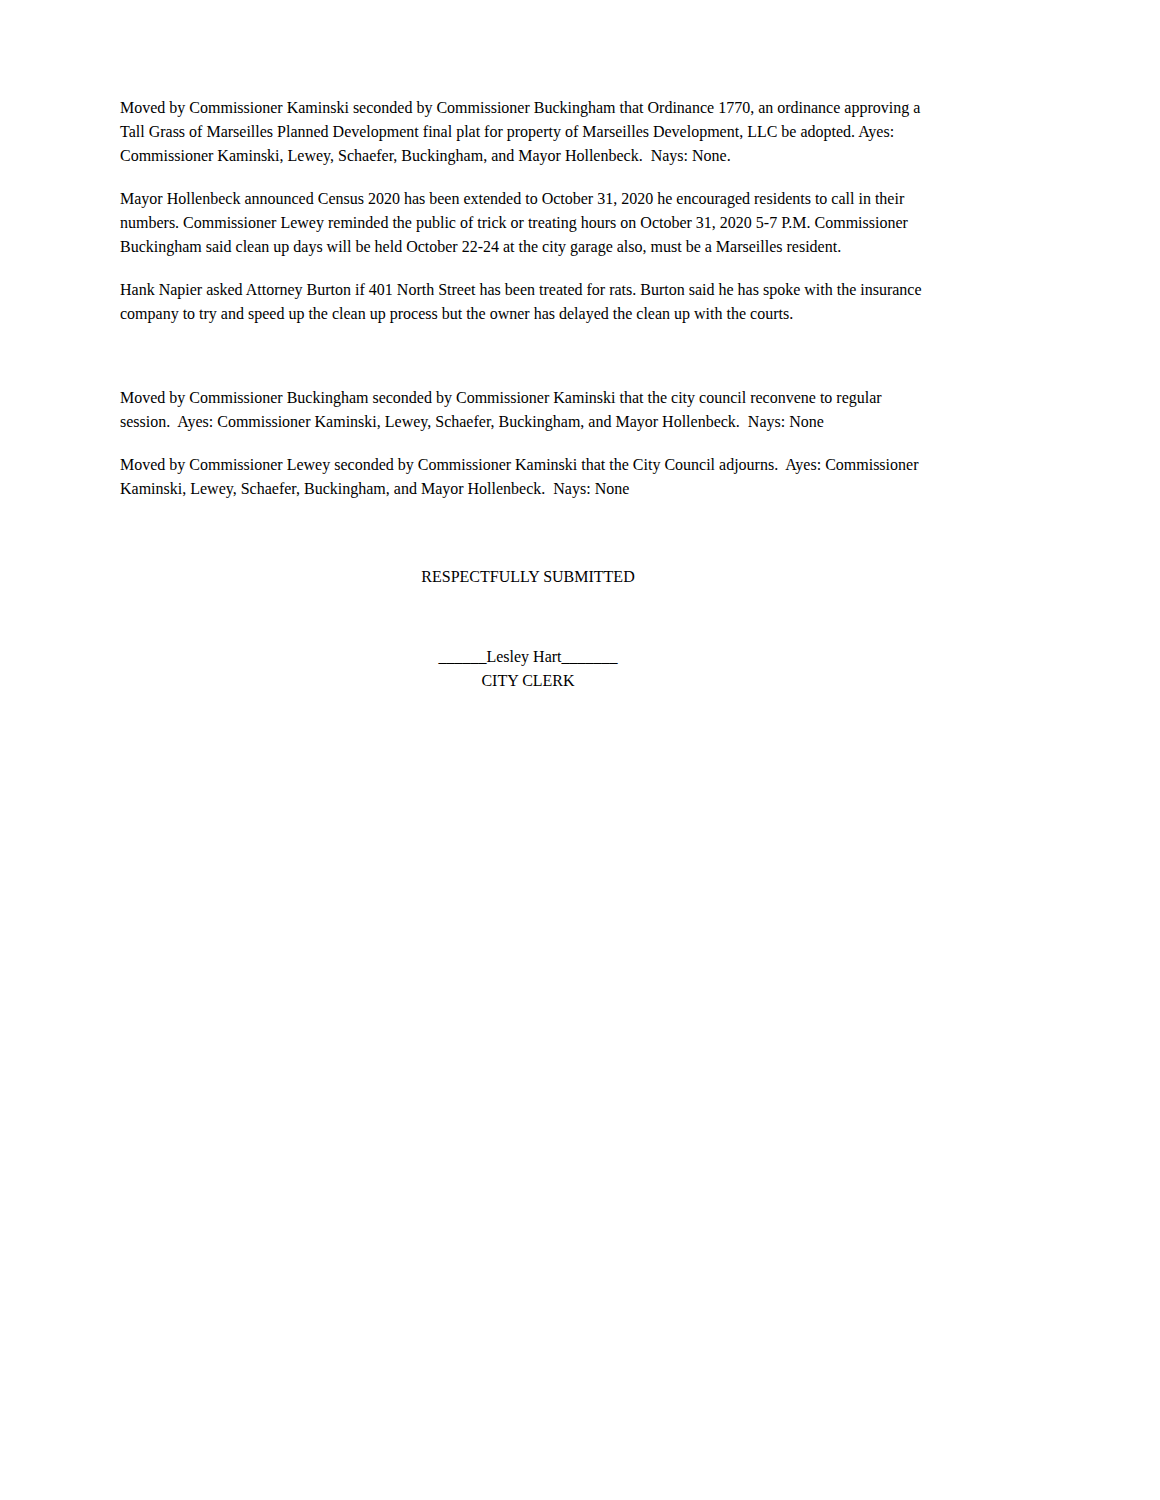Moved by Commissioner Kaminski seconded by Commissioner Buckingham that Ordinance 1770, an ordinance approving a Tall Grass of Marseilles Planned Development final plat for property of Marseilles Development, LLC be adopted. Ayes: Commissioner Kaminski, Lewey, Schaefer, Buckingham, and Mayor Hollenbeck. Nays: None.
Mayor Hollenbeck announced Census 2020 has been extended to October 31, 2020 he encouraged residents to call in their numbers. Commissioner Lewey reminded the public of trick or treating hours on October 31, 2020 5-7 P.M. Commissioner Buckingham said clean up days will be held October 22-24 at the city garage also, must be a Marseilles resident.
Hank Napier asked Attorney Burton if 401 North Street has been treated for rats. Burton said he has spoke with the insurance company to try and speed up the clean up process but the owner has delayed the clean up with the courts.
Moved by Commissioner Buckingham seconded by Commissioner Kaminski that the city council reconvene to regular session. Ayes: Commissioner Kaminski, Lewey, Schaefer, Buckingham, and Mayor Hollenbeck. Nays: None
Moved by Commissioner Lewey seconded by Commissioner Kaminski that the City Council adjourns. Ayes: Commissioner Kaminski, Lewey, Schaefer, Buckingham, and Mayor Hollenbeck. Nays: None
RESPECTFULLY SUBMITTED
______Lesley Hart_______ CITY CLERK